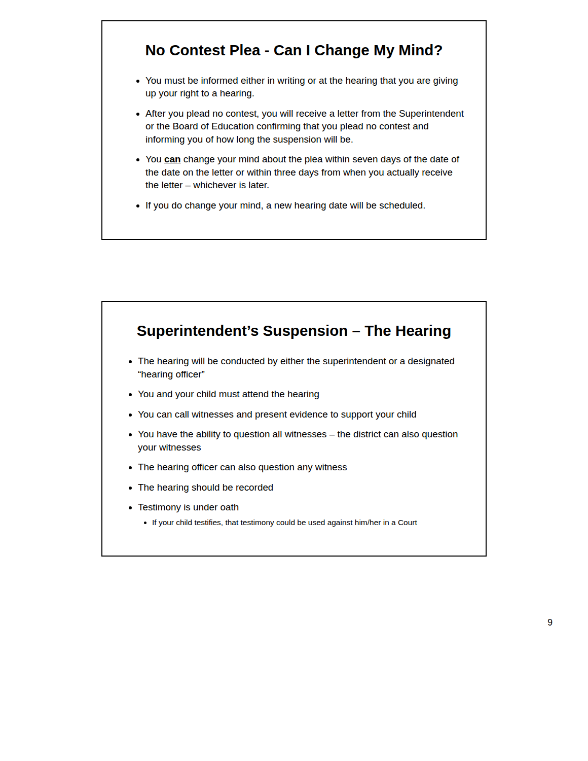No Contest Plea - Can I Change My Mind?
You must be informed either in writing or at the hearing that you are giving up your right to a hearing.
After you plead no contest, you will receive a letter from the Superintendent or the Board of Education confirming that you plead no contest and informing you of how long the suspension will be.
You can change your mind about the plea within seven days of the date of the date on the letter or within three days from when you actually receive the letter – whichever is later.
If you do change your mind, a new hearing date will be scheduled.
Superintendent’s Suspension – The Hearing
The hearing will be conducted by either the superintendent or a designated “hearing officer”
You and your child must attend the hearing
You can call witnesses and present evidence to support your child
You have the ability to question all witnesses – the district can also question your witnesses
The hearing officer can also question any witness
The hearing should be recorded
Testimony is under oath
If your child testifies, that testimony could be used against him/her in a Court
9